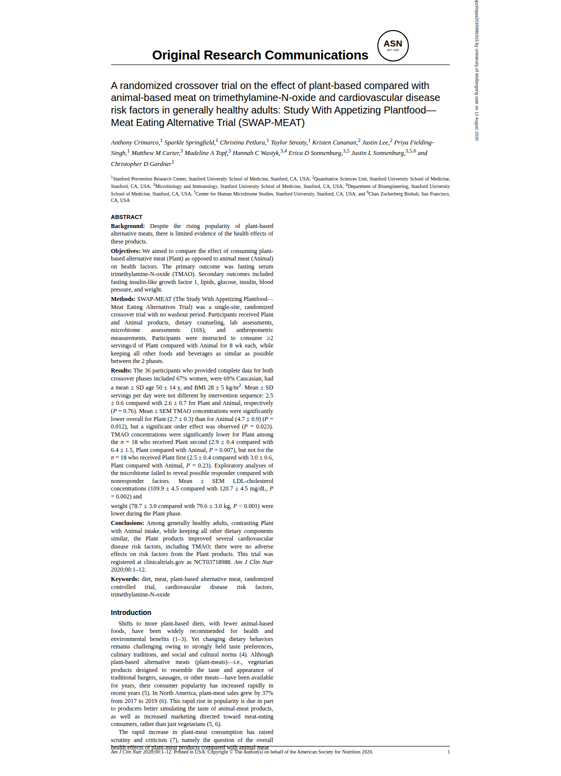Downloaded from https://academic.oup.com/ajcn/advance-article/doi/10.1093/ajcn/nqaa203/5890315 by University of Wollongong user on 12 August 2020
Original Research Communications
ASN
EST. 1928
A randomized crossover trial on the effect of plant-based compared with animal-based meat on trimethylamine-N-oxide and cardiovascular disease risk factors in generally healthy adults: Study With Appetizing Plantfood—Meat Eating Alternative Trial (SWAP-MEAT)
Anthony Crimarco,1 Sparkle Springfield,1 Christina Petlura,1 Taylor Streaty,1 Kristen Cunanan,2 Justin Lee,2 Priya Fielding-Singh,1 Matthew M Carter,3 Madeline A Topf,3 Hannah C Wastyk,3,4 Erica D Sonnenburg,3,5 Justin L Sonnenburg,3,5,6 and Christopher D Gardner1
1Stanford Prevention Research Center, Stanford University School of Medicine, Stanford, CA, USA; 2Quantitative Sciences Unit, Stanford University School of Medicine, Stanford, CA, USA; 3Microbiology and Immunology, Stanford University School of Medicine, Stanford, CA, USA; 4Department of Bioengineering, Stanford University School of Medicine, Stanford, CA, USA; 5Center for Human Microbiome Studies, Stanford University, Stanford, CA, USA; and 6Chan Zuckerberg Biohub, San Francisco, CA, USA
ABSTRACT
Background: Despite the rising popularity of plant-based alternative meats, there is limited evidence of the health effects of these products.
Objectives: We aimed to compare the effect of consuming plant-based alternative meat (Plant) as opposed to animal meat (Animal) on health factors. The primary outcome was fasting serum trimethylamine-N-oxide (TMAO). Secondary outcomes included fasting insulin-like growth factor 1, lipids, glucose, insulin, blood pressure, and weight.
Methods: SWAP-MEAT (The Study With Appetizing Plantfood—Meat Eating Alternatives Trial) was a single-site, randomized crossover trial with no washout period. Participants received Plant and Animal products, dietary counseling, lab assessments, microbiome assessments (16S), and anthropometric measurements. Participants were instructed to consume ≥2 servings/d of Plant compared with Animal for 8 wk each, while keeping all other foods and beverages as similar as possible between the 2 phases.
Results: The 36 participants who provided complete data for both crossover phases included 67% women, were 69% Caucasian, had a mean ± SD age 50 ± 14 y, and BMI 28 ± 5 kg/m2. Mean ± SD servings per day were not different by intervention sequence: 2.5 ± 0.6 compared with 2.6 ± 0.7 for Plant and Animal, respectively (P = 0.76). Mean ± SEM TMAO concentrations were significantly lower overall for Plant (2.7 ± 0.3) than for Animal (4.7 ± 0.9) (P = 0.012), but a significant order effect was observed (P = 0.023). TMAO concentrations were significantly lower for Plant among the n = 18 who received Plant second (2.9 ± 0.4 compared with 6.4 ± 1.5, Plant compared with Animal, P = 0.007), but not for the n = 18 who received Plant first (2.5 ± 0.4 compared with 3.0 ± 0.6, Plant compared with Animal, P = 0.23). Exploratory analyses of the microbiome failed to reveal possible responder compared with nonresponder factors. Mean ± SEM LDL-cholesterol concentrations (109.9 ± 4.5 compared with 120.7 ± 4.5 mg/dL, P = 0.002) and
weight (78.7 ± 3.0 compared with 79.6 ± 3.0 kg, P < 0.001) were lower during the Plant phase.
Conclusions: Among generally healthy adults, contrasting Plant with Animal intake, while keeping all other dietary components similar, the Plant products improved several cardiovascular disease risk factors, including TMAO; there were no adverse effects on risk factors from the Plant products. This trial was registered at clinicaltrials.gov as NCT03718988. Am J Clin Nutr 2020;00:1–12.
Keywords: diet, meat, plant-based alternative meat, randomized controlled trial, cardiovascular disease risk factors, trimethylamine-N-oxide
Introduction
Shifts to more plant-based diets, with fewer animal-based foods, have been widely recommended for health and environmental benefits (1–3). Yet changing dietary behaviors remains challenging owing to strongly held taste preferences, culinary traditions, and social and cultural norms (4). Although plant-based alternative meats (plant-meats)—i.e., vegetarian products designed to resemble the taste and appearance of traditional burgers, sausages, or other meats—have been available for years, their consumer popularity has increased rapidly in recent years (5). In North America, plant-meat sales grew by 37% from 2017 to 2019 (6). This rapid rise in popularity is due in part to producers better simulating the taste of animal-meat products, as well as increased marketing directed toward meat-eating consumers, rather than just vegetarians (5, 6).
The rapid increase in plant-meat consumption has raised scrutiny and criticism (7), namely the question of the overall health effects of plant-meat products compared with animal meat
Am J Clin Nutr 2020;00:1–12. Printed in USA. Copyright © The Author(s) on behalf of the American Society for Nutrition 2020.
1